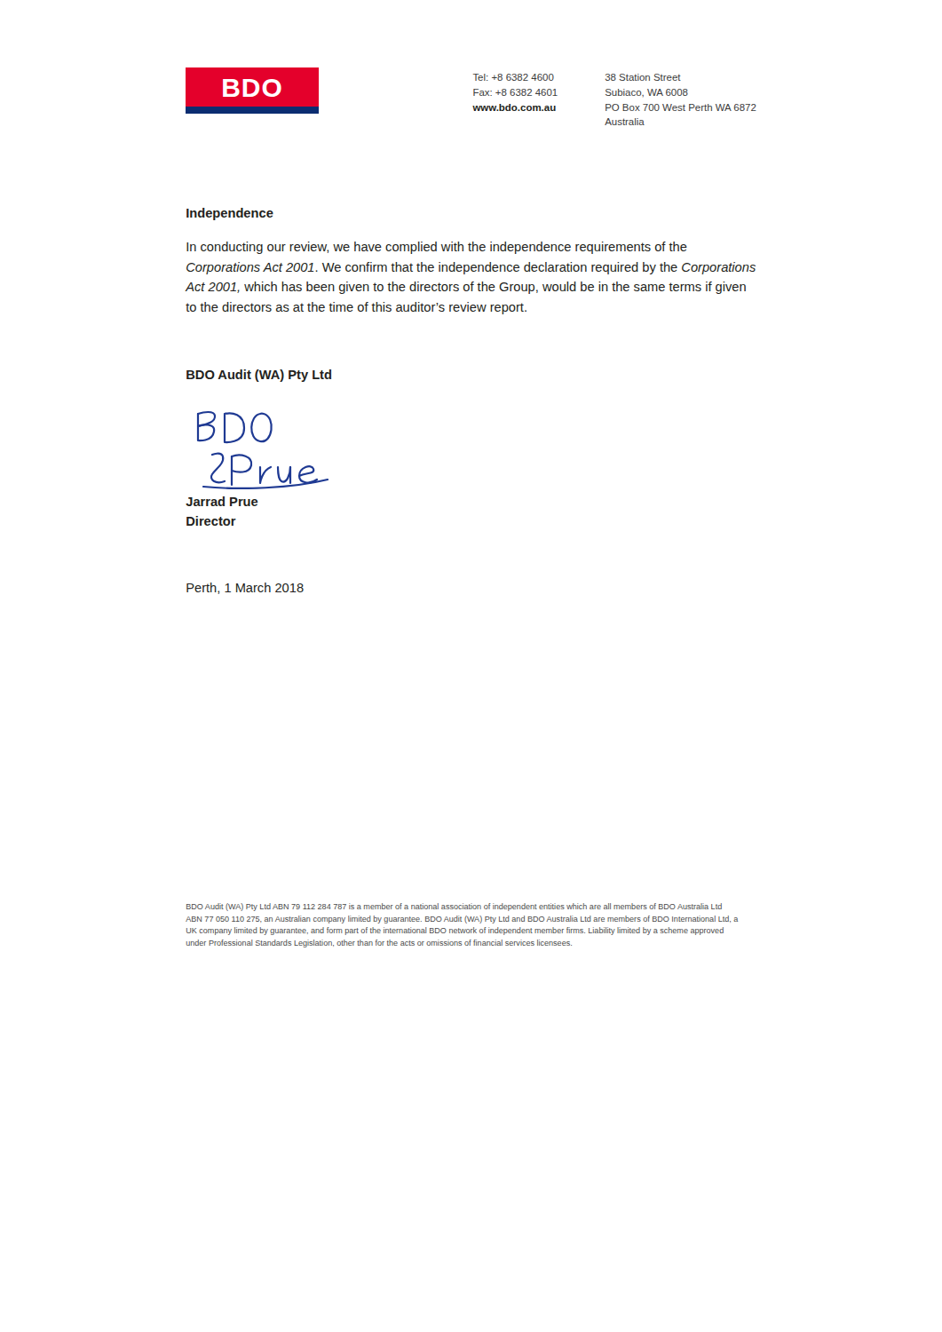BDO
Tel: +8 6382 4600
Fax: +8 6382 4601
www.bdo.com.au
38 Station Street
Subiaco, WA 6008
PO Box 700 West Perth WA 6872
Australia
Independence
In conducting our review, we have complied with the independence requirements of the Corporations Act 2001. We confirm that the independence declaration required by the Corporations Act 2001, which has been given to the directors of the Group, would be in the same terms if given to the directors as at the time of this auditor’s review report.
BDO Audit (WA) Pty Ltd
Jarrad PrueDirector
Perth, 1 March 2018
BDO Audit (WA) Pty Ltd ABN 79 112 284 787 is a member of a national association of independent entities which are all members of BDO Australia Ltd ABN 77 050 110 275, an Australian company limited by guarantee. BDO Audit (WA) Pty Ltd and BDO Australia Ltd are members of BDO International Ltd, a UK company limited by guarantee, and form part of the international BDO network of independent member firms. Liability limited by a scheme approved under Professional Standards Legislation, other than for the acts or omissions of financial services licensees.